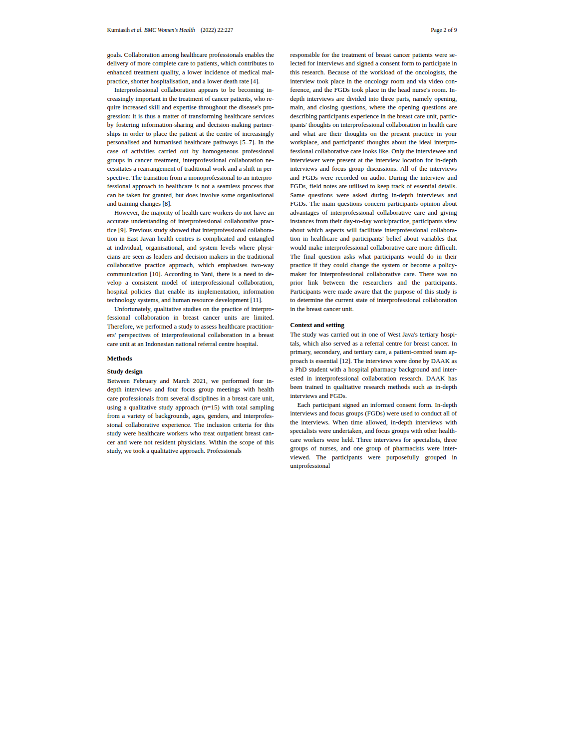Kurniasih et al. BMC Women's Health (2022) 22:227
Page 2 of 9
goals. Collaboration among healthcare professionals enables the delivery of more complete care to patients, which contributes to enhanced treatment quality, a lower incidence of medical malpractice, shorter hospitalisation, and a lower death rate [4].
Interprofessional collaboration appears to be becoming increasingly important in the treatment of cancer patients, who require increased skill and expertise throughout the disease's progression: it is thus a matter of transforming healthcare services by fostering information-sharing and decision-making partnerships in order to place the patient at the centre of increasingly personalised and humanised healthcare pathways [5–7]. In the case of activities carried out by homogeneous professional groups in cancer treatment, interprofessional collaboration necessitates a rearrangement of traditional work and a shift in perspective. The transition from a monoprofessional to an interprofessional approach to healthcare is not a seamless process that can be taken for granted, but does involve some organisational and training changes [8].
However, the majority of health care workers do not have an accurate understanding of interprofessional collaborative practice [9]. Previous study showed that interprofessional collaboration in East Javan health centres is complicated and entangled at individual, organisational, and system levels where physicians are seen as leaders and decision makers in the traditional collaborative practice approach, which emphasises two-way communication [10]. According to Yani, there is a need to develop a consistent model of interprofessional collaboration, hospital policies that enable its implementation, information technology systems, and human resource development [11].
Unfortunately, qualitative studies on the practice of interprofessional collaboration in breast cancer units are limited. Therefore, we performed a study to assess healthcare practitioners' perspectives of interprofessional collaboration in a breast care unit at an Indonesian national referral centre hospital.
Methods
Study design
Between February and March 2021, we performed four in-depth interviews and four focus group meetings with health care professionals from several disciplines in a breast care unit, using a qualitative study approach (n=15) with total sampling from a variety of backgrounds, ages, genders, and interprofessional collaborative experience. The inclusion criteria for this study were healthcare workers who treat outpatient breast cancer and were not resident physicians. Within the scope of this study, we took a qualitative approach. Professionals
responsible for the treatment of breast cancer patients were selected for interviews and signed a consent form to participate in this research. Because of the workload of the oncologists, the interview took place in the oncology room and via video conference, and the FGDs took place in the head nurse's room. In-depth interviews are divided into three parts, namely opening, main, and closing questions, where the opening questions are describing participants experience in the breast care unit, participants' thoughts on interprofessional collaboration in health care and what are their thoughts on the present practice in your workplace, and participants' thoughts about the ideal interprofessional collaborative care looks like. Only the interviewee and interviewer were present at the interview location for in-depth interviews and focus group discussions. All of the interviews and FGDs were recorded on audio. During the interview and FGDs, field notes are utilised to keep track of essential details. Same questions were asked during in-depth interviews and FGDs. The main questions concern participants opinion about advantages of interprofessional collaborative care and giving instances from their day-to-day work/practice, participants view about which aspects will facilitate interprofessional collaboration in healthcare and participants' belief about variables that would make interprofessional collaborative care more difficult. The final question asks what participants would do in their practice if they could change the system or become a policymaker for interprofessional collaborative care. There was no prior link between the researchers and the participants. Participants were made aware that the purpose of this study is to determine the current state of interprofessional collaboration in the breast cancer unit.
Context and setting
The study was carried out in one of West Java's tertiary hospitals, which also served as a referral centre for breast cancer. In primary, secondary, and tertiary care, a patient-centred team approach is essential [12]. The interviews were done by DAAK as a PhD student with a hospital pharmacy background and interested in interprofessional collaboration research. DAAK has been trained in qualitative research methods such as in-depth interviews and FGDs.
Each participant signed an informed consent form. In-depth interviews and focus groups (FGDs) were used to conduct all of the interviews. When time allowed, in-depth interviews with specialists were undertaken, and focus groups with other healthcare workers were held. Three interviews for specialists, three groups of nurses, and one group of pharmacists were interviewed. The participants were purposefully grouped in uniprofessional